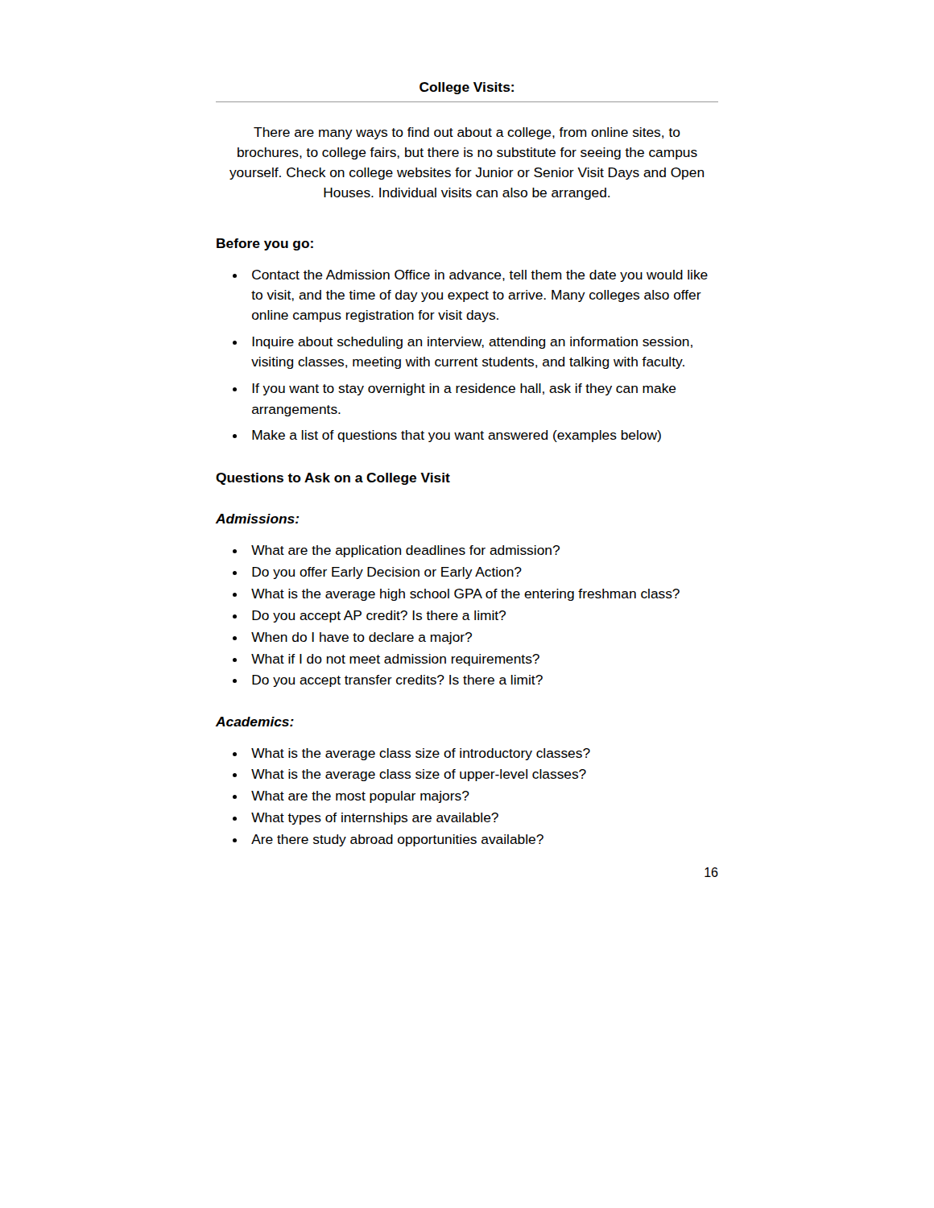College Visits:
There are many ways to find out about a college, from online sites, to brochures, to college fairs, but there is no substitute for seeing the campus yourself. Check on college websites for Junior or Senior Visit Days and Open Houses. Individual visits can also be arranged.
Before you go:
Contact the Admission Office in advance, tell them the date you would like to visit, and the time of day you expect to arrive. Many colleges also offer online campus registration for visit days.
Inquire about scheduling an interview, attending an information session, visiting classes, meeting with current students, and talking with faculty.
If you want to stay overnight in a residence hall, ask if they can make arrangements.
Make a list of questions that you want answered (examples below)
Questions to Ask on a College Visit
Admissions:
What are the application deadlines for admission?
Do you offer Early Decision or Early Action?
What is the average high school GPA of the entering freshman class?
Do you accept AP credit? Is there a limit?
When do I have to declare a major?
What if I do not meet admission requirements?
Do you accept transfer credits? Is there a limit?
Academics:
What is the average class size of introductory classes?
What is the average class size of upper-level classes?
What are the most popular majors?
What types of internships are available?
Are there study abroad opportunities available?
16